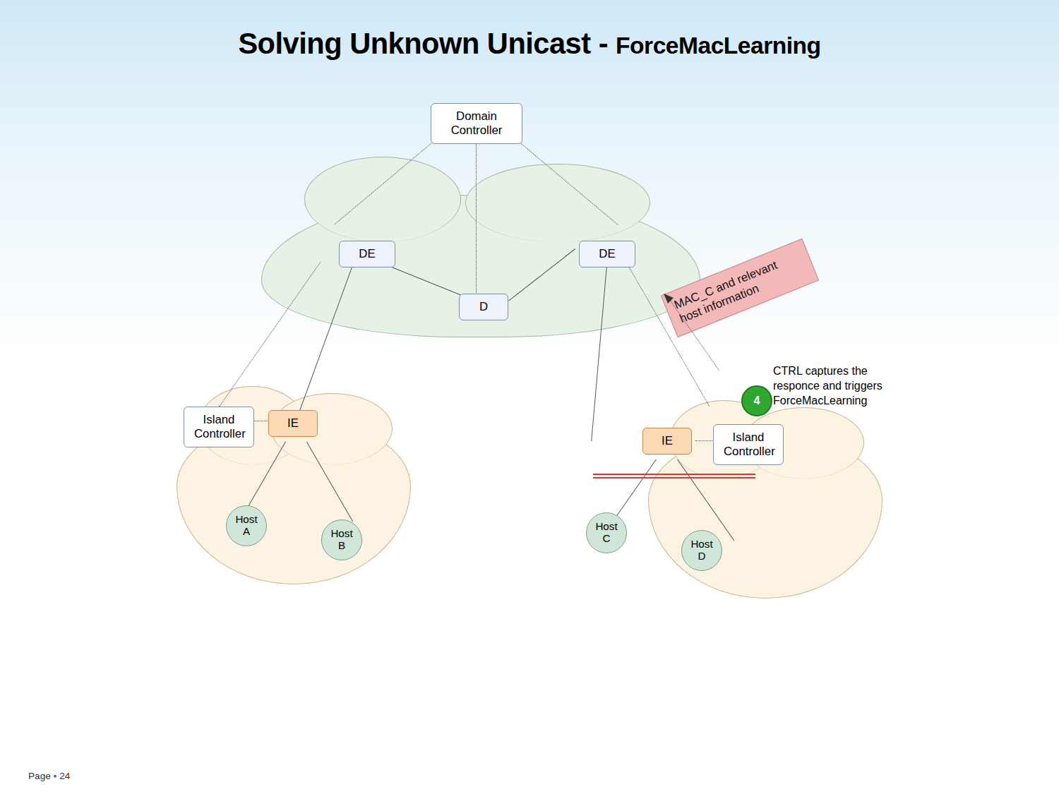Solving Unknown Unicast - ForceMacLearning
Domain
Controller
DE
DE
D
IE
IE
Island
Controller
Island
Controller
Host
A
Host
B
Host
C
Host
D
MAC_C and relevant host information
4
CTRL captures the responce and triggers ForceMacLearning
Page ▪ 24